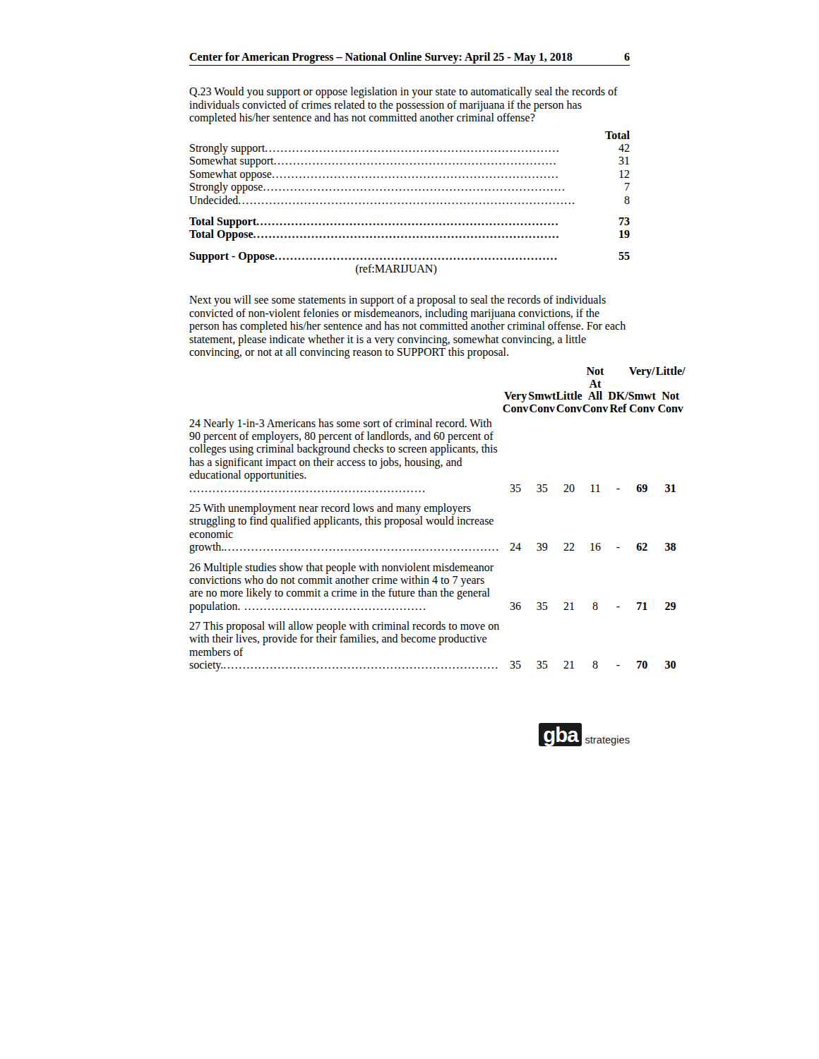Center for American Progress – National Online Survey: April 25 - May 1, 2018
6
Q.23 Would you support or oppose legislation in your state to automatically seal the records of individuals convicted of crimes related to the possession of marijuana if the person has completed his/her sentence and has not committed another criminal offense?
| | | Total |
| | Strongly support ............................................................................ | 42 |
| | Somewhat support ......................................................................... | 31 |
| | Somewhat oppose .......................................................................... | 12 |
| | Strongly oppose .............................................................................. | 7 |
| | Undecided ....................................................................................... | 8 |
| | Total Support .............................................................................. | 73 |
| | Total Oppose ............................................................................... | 19 |
| | Support - Oppose ......................................................................... | 55 |
(ref:MARIJUAN)
Next you will see some statements in support of a proposal to seal the records of individuals convicted of non-violent felonies or misdemeanors, including marijuana convictions, if the person has completed his/her sentence and has not committed another criminal offense. For each statement, please indicate whether it is a very convincing, somewhat convincing, a little convincing, or not at all convincing reason to SUPPORT this proposal.
| | | | | Not | | Very/ | Little/ |
| --- | --- | --- | --- | --- | --- | --- | --- |
| | Very | Smwt | Little | At All | DK/ | Smwt | Not |
| | Conv | Conv | Conv | Conv | Ref | Conv | Conv |
| 24 Nearly 1-in-3 Americans has some sort of criminal record. With 90 percent of employers, 80 percent of landlords, and 60 percent of colleges using criminal background checks to screen applicants, this has a significant impact on their access to jobs, housing, and educational opportunities. ............................................................. | 35 | 35 | 20 | 11 | - | 69 | 31 |
| 25 With unemployment near record lows and many employers struggling to find qualified applicants, this proposal would increase economic growth. ....................................................................... | 24 | 39 | 22 | 16 | - | 62 | 38 |
| 26 Multiple studies show that people with nonviolent misdemeanor convictions who do not commit another crime within 4 to 7 years are no more likely to commit a crime in the future than the general population. ............................................... | 36 | 35 | 21 | 8 | - | 71 | 29 |
| 27 This proposal will allow people with criminal records to move on with their lives, provide for their families, and become productive members of society. ....................................................................... | 35 | 35 | 21 | 8 | - | 70 | 30 |
gba strategies